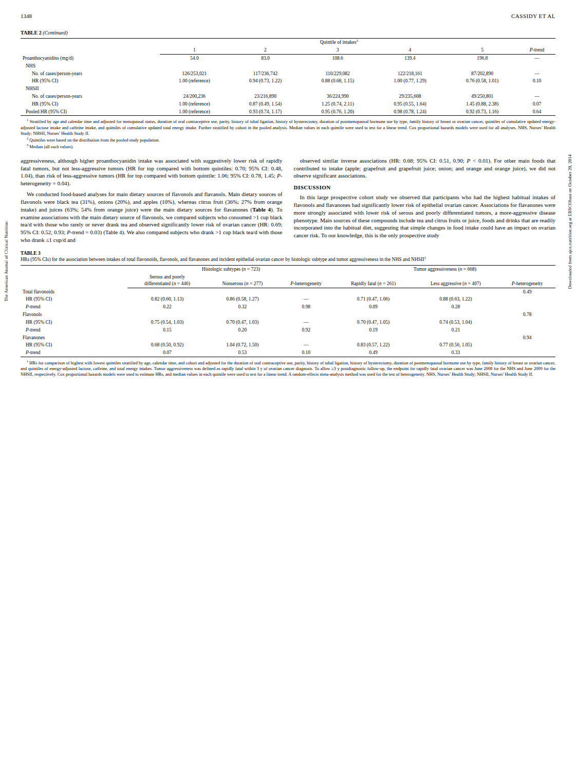Downloaded from ajcn.nutrition.org at EBSCOhost on October 20, 2014
The American Journal of Clinical Nutrition
1348 CASSIDY ET AL
TABLE 2 (Continued)
| | Quintile of intakes 2 | |
| --- | --- | --- |
| | 1 | 2 | 3 | 4 | 5 | P -trend |
| Proanthocyanidins (mg/d) | 54.0 | 83.0 | 108.6 | 139.4 | 196.8 | — |
| NHS | |
| No. of cases/person-years | 126/253,021 | 117/236,742 | 110/229,082 | 122/218,161 | 87/202,890 | — |
| HR (95% CI) | 1.00 (reference) | 0.94 (0.73, 1.22) | 0.88 (0.68, 1.15) | 1.00 (0.77, 1.29) | 0.76 (0.58, 1.01) | 0.10 |
| NHSII | |
| No. of cases/person-years | 24/200,236 | 23/216,890 | 36/224,990 | 29/235,608 | 49/250,801 | — |
| HR (95% CI) | 1.00 (reference) | 0.87 (0.49, 1.54) | 1.25 (0.74, 2.11) | 0.95 (0.55, 1.64) | 1.45 (0.88, 2.38) | 0.07 |
| Pooled HR (95% CI) | 1.00 (reference) | 0.93 (0.74, 1.17) | 0.95 (0.76, 1.20) | 0.98 (0.78, 1.24) | 0.92 (0.73, 1.16) | 0.64 |
1 Stratified by age and calendar time and adjusted for menopausal status, duration of oral contraceptive use, parity, history of tubal ligation, history of hysterectomy, duration of postmenopausal hormone use by type, family history of breast or ovarian cancer, quintiles of cumulative updated energy-adjusted lactose intake and caffeine intake, and quintiles of cumulative updated total energy intake. Further stratified by cohort in the pooled analysis. Median values in each quintile were used to test for a linear trend. Cox proportional hazards models were used for all analyses. NHS, Nurses’ Health Study; NHSII, Nurses’ Health Study II.
2 Quintiles were based on the distribution from the pooled study population.
3 Median (all such values).
aggressiveness, although higher proanthocyanidin intake was associated with suggestively lower risk of rapidly fatal tumors, but not less-aggressive tumors (HR for top compared with bottom quintiles: 0.70; 95% CI: 0.48, 1.04), than risk of less-aggressive tumors (HR for top compared with bottom quintile: 1.06; 95% CI: 0.78, 1.45; P-heterogeneity = 0.04).
We conducted food-based analyses for main dietary sources of flavonols and flavanols. Main dietary sources of flavonols were black tea (31%), onions (20%), and apples (10%), whereas citrus fruit (36%; 27% from orange intake) and juices (63%; 54% from orange juice) were the main dietary sources for flavanones (Table 4). To examine associations with the main dietary source of flavonols, we compared subjects who consumed >1 cup black tea/d with those who rarely or never drank tea and observed significantly lower risk of ovarian cancer (HR: 0.69; 95% CI: 0.52, 0.93; P-trend = 0.03) (Table 4). We also compared subjects who drank >1 cup black tea/d with those who drank ≤1 cup/d and
observed similar inverse associations (HR: 0.68; 95% CI: 0.51, 0.90; P < 0.01). For other main foods that contributed to intake (apple; grapefruit and grapefruit juice; onion; and orange and orange juice), we did not observe significant associations.
DISCUSSION
In this large prospective cohort study we observed that participants who had the highest habitual intakes of flavonols and flavanones had significantly lower risk of epithelial ovarian cancer. Associations for flavanones were more strongly associated with lower risk of serous and poorly differentiated tumors, a more-aggressive disease phenotype. Main sources of these compounds include tea and citrus fruits or juice, foods and drinks that are readily incorporated into the habitual diet, suggesting that simple changes in food intake could have an impact on ovarian cancer risk. To our knowledge, this is the only prospective study
TABLE 3
HRs (95% CIs) for the association between intakes of total flavonoids, flavonols, and flavanones and incident epithelial ovarian cancer by histologic subtype and tumor aggressiveness in the NHS and NHSII1
| | Histologic subtypes ( n = 723) | Tumor aggressiveness ( n = 668) |
| --- | --- | --- |
| | Serous and poorly differentiated ( n = 446) | Nonserous ( n = 277) | P -heterogeneity | Rapidly fatal ( n = 261) | Less aggressive ( n = 407) | P -heterogeneity |
| Total flavonoids | | | | | | 0.49 |
| HR (95% CI) | 0.82 (0.60, 1.13) | 0.86 (0.58, 1.27) | — | 0.71 (0.47, 1.06) | 0.88 (0.63, 1.22) | |
| P -trend | 0.22 | 0.32 | 0.98 | 0.09 | 0.28 | |
| Flavonols | | | | | | 0.78 |
| HR (95% CI) | 0.75 (0.54, 1.03) | 0.70 (0.47, 1.03) | — | 0.70 (0.47, 1.05) | 0.74 (0.53, 1.04) | |
| P -trend | 0.15 | 0.20 | 0.92 | 0.19 | 0.21 | |
| Flavanones | | | | | | 0.94 |
| HR (95% CI) | 0.68 (0.50, 0.92) | 1.04 (0.72, 1.50) | — | 0.83 (0.57, 1.22) | 0.77 (0.56, 1.05) | |
| P -trend | 0.07 | 0.53 | 0.10 | 0.49 | 0.33 | |
1 HRs for comparison of highest with lowest quintiles stratified by age, calendar time, and cohort and adjusted for the duration of oral contraceptive use, parity, history of tubal ligation, history of hysterectomy, duration of postmenopausal hormone use by type, family history of breast or ovarian cancer, and quintiles of energy-adjusted lactose, caffeine, and total energy intakes. Tumor aggressiveness was defined as rapidly fatal within 3 y of ovarian cancer diagnosis. To allow ≥3 y postdiagnostic follow-up, the endpoint for rapidly fatal ovarian cancer was June 2008 for the NHS and June 2009 for the NHSII, respectively. Cox proportional hazards models were used to estimate HRs, and median values in each quintile were used to test for a linear trend. A random-effects meta-analysis method was used for the test of heterogeneity. NHS, Nurses’ Health Study; NHSII, Nurses’ Health Study II.